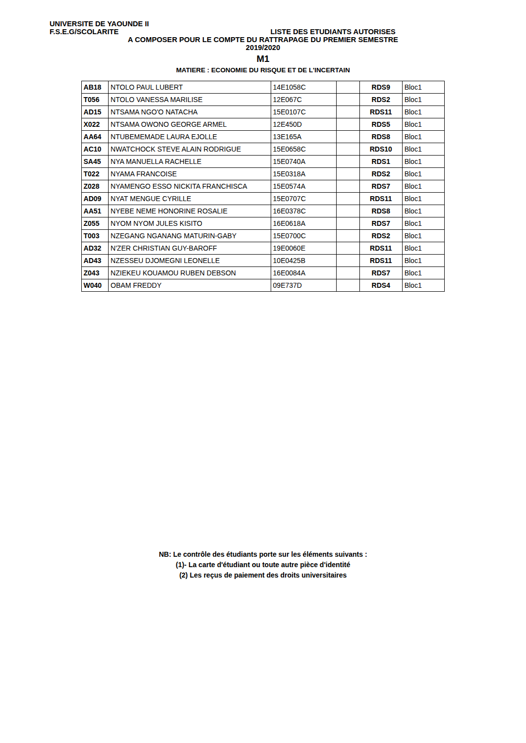UNIVERSITE DE YAOUNDE II
F.S.E.G/SCOLARITE
LISTE DES ETUDIANTS AUTORISES
A COMPOSER POUR LE COMPTE DU RATTRAPAGE DU PREMIER SEMESTRE
2019/2020
M1
MATIERE : ECONOMIE DU RISQUE ET DE L'INCERTAIN
| AB18 | NTOLO PAUL LUBERT | 14E1058C | | RDS9 | Bloc1 |
| T056 | NTOLO VANESSA MARILISE | 12E067C | | RDS2 | Bloc1 |
| AD15 | NTSAMA NGO'O NATACHA | 15E0107C | | RDS11 | Bloc1 |
| X022 | NTSAMA OWONO GEORGE ARMEL | 12E450D | | RDS5 | Bloc1 |
| AA64 | NTUBEMEMADE LAURA EJOLLE | 13E165A | | RDS8 | Bloc1 |
| AC10 | NWATCHOCK STEVE ALAIN RODRIGUE | 15E0658C | | RDS10 | Bloc1 |
| SA45 | NYA MANUELLA RACHELLE | 15E0740A | | RDS1 | Bloc1 |
| T022 | NYAMA FRANCOISE | 15E0318A | | RDS2 | Bloc1 |
| Z028 | NYAMENGO ESSO NICKITA FRANCHISCA | 15E0574A | | RDS7 | Bloc1 |
| AD09 | NYAT MENGUE CYRILLE | 15E0707C | | RDS11 | Bloc1 |
| AA51 | NYEBE NEME HONORINE ROSALIE | 16E0378C | | RDS8 | Bloc1 |
| Z055 | NYOM NYOM JULES KISITO | 16E0618A | | RDS7 | Bloc1 |
| T003 | NZEGANG NGANANG MATURIN-GABY | 15E0700C | | RDS2 | Bloc1 |
| AD32 | N'ZER CHRISTIAN GUY-BAROFF | 19E0060E | | RDS11 | Bloc1 |
| AD43 | NZESSEU DJOMEGNI LEONELLE | 10E0425B | | RDS11 | Bloc1 |
| Z043 | NZIEKEU KOUAMOU RUBEN DEBSON | 16E0084A | | RDS7 | Bloc1 |
| W040 | OBAM FREDDY | 09E737D | | RDS4 | Bloc1 |
NB: Le contrôle des étudiants porte sur les éléments suivants :
(1)- La carte d'étudiant ou toute autre pièce d'identité
(2) Les reçus de paiement des droits universitaires